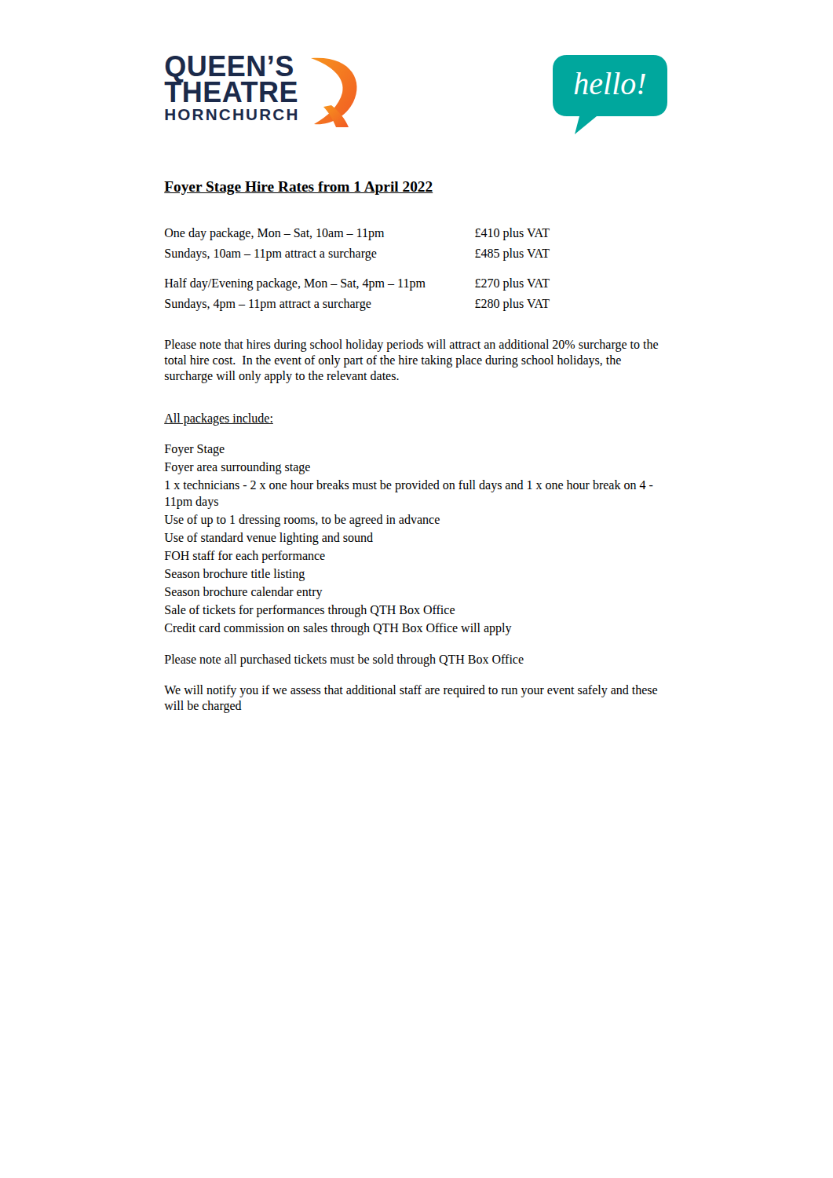QUEEN’S THEATRE HORNCHURCH
hello!
Foyer Stage Hire Rates from 1 April 2022
| One day package, Mon – Sat, 10am – 11pm | £410 plus VAT |
| Sundays, 10am – 11pm attract a surcharge | £485 plus VAT |
| Half day/Evening package, Mon – Sat, 4pm – 11pm | £270 plus VAT |
| Sundays, 4pm – 11pm attract a surcharge | £280 plus VAT |
Please note that hires during school holiday periods will attract an additional 20% surcharge to the total hire cost. In the event of only part of the hire taking place during school holidays, the surcharge will only apply to the relevant dates.
All packages include:
Foyer Stage
Foyer area surrounding stage
1 x technicians - 2 x one hour breaks must be provided on full days and 1 x one hour break on 4 - 11pm days
Use of up to 1 dressing rooms, to be agreed in advance
Use of standard venue lighting and sound
FOH staff for each performance
Season brochure title listing
Season brochure calendar entry
Sale of tickets for performances through QTH Box Office
Credit card commission on sales through QTH Box Office will apply
Please note all purchased tickets must be sold through QTH Box Office
We will notify you if we assess that additional staff are required to run your event safely and these will be charged